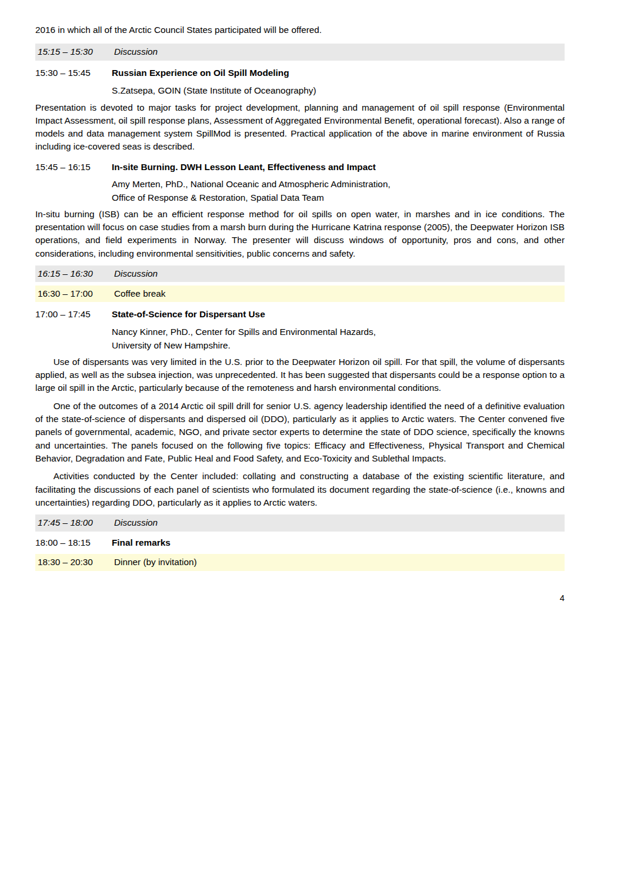2016 in which all of the Arctic Council States participated will be offered.
15:15 – 15:30
Discussion
15:30 – 15:45
Russian Experience on Oil Spill Modeling
S.Zatsepa, GOIN (State Institute of Oceanography)
Presentation is devoted to major tasks for project development, planning and management of oil spill response (Environmental Impact Assessment, oil spill response plans, Assessment of Aggregated Environmental Benefit, operational forecast). Also a range of models and data management system SpillMod is presented. Practical application of the above in marine environment of Russia including ice-covered seas is described.
15:45 – 16:15
In-site Burning. DWH Lesson Leant, Effectiveness and Impact
Amy Merten, PhD., National Oceanic and Atmospheric Administration, Office of Response & Restoration, Spatial Data Team
In-situ burning (ISB) can be an efficient response method for oil spills on open water, in marshes and in ice conditions. The presentation will focus on case studies from a marsh burn during the Hurricane Katrina response (2005), the Deepwater Horizon ISB operations, and field experiments in Norway. The presenter will discuss windows of opportunity, pros and cons, and other considerations, including environmental sensitivities, public concerns and safety.
16:15 – 16:30
Discussion
16:30 – 17:00
Coffee break
17:00 – 17:45
State-of-Science for Dispersant Use
Nancy Kinner, PhD., Center for Spills and Environmental Hazards, University of New Hampshire.
Use of dispersants was very limited in the U.S. prior to the Deepwater Horizon oil spill. For that spill, the volume of dispersants applied, as well as the subsea injection, was unprecedented. It has been suggested that dispersants could be a response option to a large oil spill in the Arctic, particularly because of the remoteness and harsh environmental conditions.
One of the outcomes of a 2014 Arctic oil spill drill for senior U.S. agency leadership identified the need of a definitive evaluation of the state-of-science of dispersants and dispersed oil (DDO), particularly as it applies to Arctic waters. The Center convened five panels of governmental, academic, NGO, and private sector experts to determine the state of DDO science, specifically the knowns and uncertainties. The panels focused on the following five topics: Efficacy and Effectiveness, Physical Transport and Chemical Behavior, Degradation and Fate, Public Heal and Food Safety, and Eco-Toxicity and Sublethal Impacts.
Activities conducted by the Center included: collating and constructing a database of the existing scientific literature, and facilitating the discussions of each panel of scientists who formulated its document regarding the state-of-science (i.e., knowns and uncertainties) regarding DDO, particularly as it applies to Arctic waters.
17:45 – 18:00
Discussion
18:00 – 18:15
Final remarks
18:30 – 20:30
Dinner (by invitation)
4